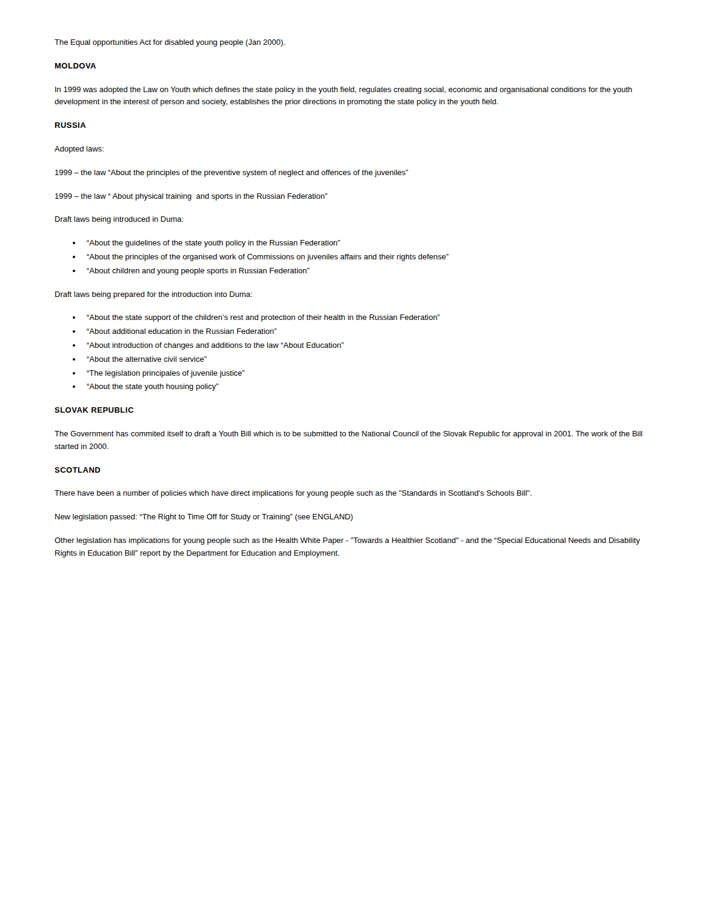The Equal opportunities Act for disabled young people (Jan 2000).
MOLDOVA
In 1999 was adopted the Law on Youth which defines the state policy in the youth field, regulates creating social, economic and organisational conditions for the youth development in the interest of person and society, establishes the prior directions in promoting the state policy in the youth field.
RUSSIA
Adopted laws:
1999 – the law “About the principles of the preventive system of neglect and offences of the juveniles”
1999 – the law “ About physical training and sports in the Russian Federation”
Draft laws being introduced in Duma:
“About the guidelines of the state youth policy in the Russian Federation”
“About the principles of the organised work of Commissions on juveniles affairs and their rights defense”
“About children and young people sports in Russian Federation”
Draft laws being prepared for the introduction into Duma:
“About the state support of the children’s rest and protection of their health in the Russian Federation”
“About additional education in the Russian Federation”
“About introduction of changes and additions to the law “About Education”
“About the alternative civil service”
“The legislation principales of juvenile justice”
“About the state youth housing policy”
SLOVAK REPUBLIC
The Government has commited itself to draft a Youth Bill which is to be submitted to the National Council of the Slovak Republic for approval in 2001. The work of the Bill started in 2000.
SCOTLAND
There have been a number of policies which have direct implications for young people such as the "Standards in Scotland's Schools Bill".
New legislation passed: “The Right to Time Off for Study or Training” (see ENGLAND)
Other legislation has implications for young people such as the Health White Paper - "Towards a Healthier Scotland" - and the “Special Educational Needs and Disability Rights in Education Bill” report by the Department for Education and Employment.